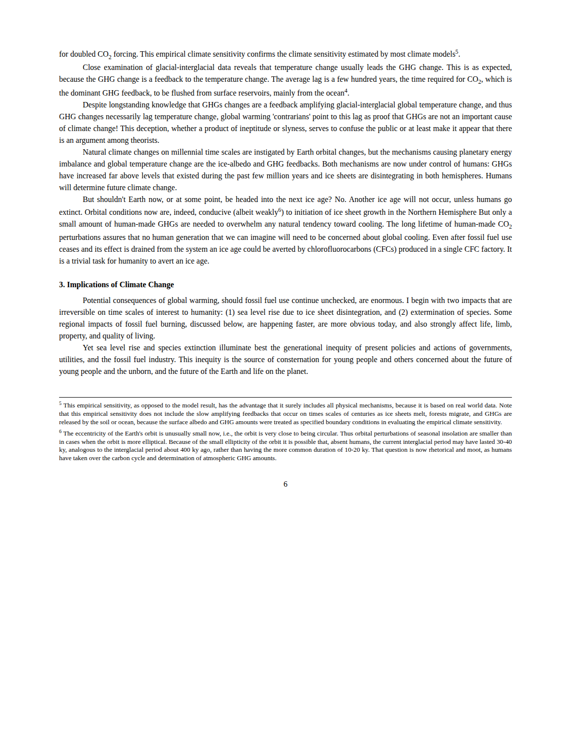for doubled CO2 forcing. This empirical climate sensitivity confirms the climate sensitivity estimated by most climate models5.
Close examination of glacial-interglacial data reveals that temperature change usually leads the GHG change. This is as expected, because the GHG change is a feedback to the temperature change. The average lag is a few hundred years, the time required for CO2, which is the dominant GHG feedback, to be flushed from surface reservoirs, mainly from the ocean4.
Despite longstanding knowledge that GHGs changes are a feedback amplifying glacial-interglacial global temperature change, and thus GHG changes necessarily lag temperature change, global warming 'contrarians' point to this lag as proof that GHGs are not an important cause of climate change! This deception, whether a product of ineptitude or slyness, serves to confuse the public or at least make it appear that there is an argument among theorists.
Natural climate changes on millennial time scales are instigated by Earth orbital changes, but the mechanisms causing planetary energy imbalance and global temperature change are the ice-albedo and GHG feedbacks. Both mechanisms are now under control of humans: GHGs have increased far above levels that existed during the past few million years and ice sheets are disintegrating in both hemispheres. Humans will determine future climate change.
But shouldn't Earth now, or at some point, be headed into the next ice age? No. Another ice age will not occur, unless humans go extinct. Orbital conditions now are, indeed, conducive (albeit weakly6) to initiation of ice sheet growth in the Northern Hemisphere But only a small amount of human-made GHGs are needed to overwhelm any natural tendency toward cooling. The long lifetime of human-made CO2 perturbations assures that no human generation that we can imagine will need to be concerned about global cooling. Even after fossil fuel use ceases and its effect is drained from the system an ice age could be averted by chlorofluorocarbons (CFCs) produced in a single CFC factory. It is a trivial task for humanity to avert an ice age.
3. Implications of Climate Change
Potential consequences of global warming, should fossil fuel use continue unchecked, are enormous. I begin with two impacts that are irreversible on time scales of interest to humanity: (1) sea level rise due to ice sheet disintegration, and (2) extermination of species. Some regional impacts of fossil fuel burning, discussed below, are happening faster, are more obvious today, and also strongly affect life, limb, property, and quality of living.
Yet sea level rise and species extinction illuminate best the generational inequity of present policies and actions of governments, utilities, and the fossil fuel industry. This inequity is the source of consternation for young people and others concerned about the future of young people and the unborn, and the future of the Earth and life on the planet.
5 This empirical sensitivity, as opposed to the model result, has the advantage that it surely includes all physical mechanisms, because it is based on real world data. Note that this empirical sensitivity does not include the slow amplifying feedbacks that occur on times scales of centuries as ice sheets melt, forests migrate, and GHGs are released by the soil or ocean, because the surface albedo and GHG amounts were treated as specified boundary conditions in evaluating the empirical climate sensitivity.
6 The eccentricity of the Earth's orbit is unusually small now, i.e., the orbit is very close to being circular. Thus orbital perturbations of seasonal insolation are smaller than in cases when the orbit is more elliptical. Because of the small ellipticity of the orbit it is possible that, absent humans, the current interglacial period may have lasted 30-40 ky, analogous to the interglacial period about 400 ky ago, rather than having the more common duration of 10-20 ky. That question is now rhetorical and moot, as humans have taken over the carbon cycle and determination of atmospheric GHG amounts.
6